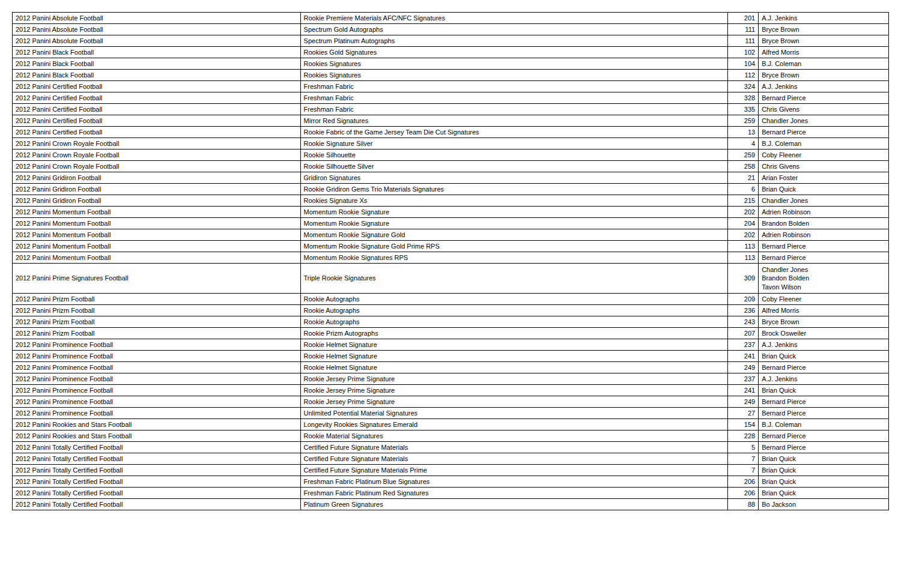| 2012 Panini Absolute Football | Rookie Premiere Materials AFC/NFC Signatures | 201 | A.J. Jenkins |
| 2012 Panini Absolute Football | Spectrum Gold Autographs | 111 | Bryce Brown |
| 2012 Panini Absolute Football | Spectrum Platinum Autographs | 111 | Bryce Brown |
| 2012 Panini Black Football | Rookies Gold Signatures | 102 | Alfred Morris |
| 2012 Panini Black Football | Rookies Signatures | 104 | B.J. Coleman |
| 2012 Panini Black Football | Rookies Signatures | 112 | Bryce Brown |
| 2012 Panini Certified Football | Freshman Fabric | 324 | A.J. Jenkins |
| 2012 Panini Certified Football | Freshman Fabric | 328 | Bernard Pierce |
| 2012 Panini Certified Football | Freshman Fabric | 335 | Chris Givens |
| 2012 Panini Certified Football | Mirror Red Signatures | 259 | Chandler Jones |
| 2012 Panini Certified Football | Rookie Fabric of the Game Jersey Team Die Cut Signatures | 13 | Bernard Pierce |
| 2012 Panini Crown Royale Football | Rookie Signature Silver | 4 | B.J. Coleman |
| 2012 Panini Crown Royale Football | Rookie Silhouette | 259 | Coby Fleener |
| 2012 Panini Crown Royale Football | Rookie Silhouette Silver | 258 | Chris Givens |
| 2012 Panini Gridiron Football | Gridiron Signatures | 21 | Arian Foster |
| 2012 Panini Gridiron Football | Rookie Gridiron Gems Trio Materials Signatures | 6 | Brian Quick |
| 2012 Panini Gridiron Football | Rookies Signature Xs | 215 | Chandler Jones |
| 2012 Panini Momentum Football | Momentum Rookie Signature | 202 | Adrien Robinson |
| 2012 Panini Momentum Football | Momentum Rookie Signature | 204 | Brandon Bolden |
| 2012 Panini Momentum Football | Momentum Rookie Signature Gold | 202 | Adrien Robinson |
| 2012 Panini Momentum Football | Momentum Rookie Signature Gold Prime RPS | 113 | Bernard Pierce |
| 2012 Panini Momentum Football | Momentum Rookie Signatures RPS | 113 | Bernard Pierce |
| 2012 Panini Prime Signatures Football | Triple Rookie Signatures | 309 | Chandler Jones Brandon Bolden Tavon Wilson |
| 2012 Panini Prizm Football | Rookie Autographs | 209 | Coby Fleener |
| 2012 Panini Prizm Football | Rookie Autographs | 236 | Alfred Morris |
| 2012 Panini Prizm Football | Rookie Autographs | 243 | Bryce Brown |
| 2012 Panini Prizm Football | Rookie Prizm Autographs | 207 | Brock Osweiler |
| 2012 Panini Prominence Football | Rookie Helmet Signature | 237 | A.J. Jenkins |
| 2012 Panini Prominence Football | Rookie Helmet Signature | 241 | Brian Quick |
| 2012 Panini Prominence Football | Rookie Helmet Signature | 249 | Bernard Pierce |
| 2012 Panini Prominence Football | Rookie Jersey Prime Signature | 237 | A.J. Jenkins |
| 2012 Panini Prominence Football | Rookie Jersey Prime Signature | 241 | Brian Quick |
| 2012 Panini Prominence Football | Rookie Jersey Prime Signature | 249 | Bernard Pierce |
| 2012 Panini Prominence Football | Unlimited Potential Material Signatures | 27 | Bernard Pierce |
| 2012 Panini Rookies and Stars Football | Longevity Rookies Signatures Emerald | 154 | B.J. Coleman |
| 2012 Panini Rookies and Stars Football | Rookie Material Signatures | 228 | Bernard Pierce |
| 2012 Panini Totally Certified Football | Certified Future Signature Materials | 5 | Bernard Pierce |
| 2012 Panini Totally Certified Football | Certified Future Signature Materials | 7 | Brian Quick |
| 2012 Panini Totally Certified Football | Certified Future Signature Materials Prime | 7 | Brian Quick |
| 2012 Panini Totally Certified Football | Freshman Fabric Platinum Blue Signatures | 206 | Brian Quick |
| 2012 Panini Totally Certified Football | Freshman Fabric Platinum Red Signatures | 206 | Brian Quick |
| 2012 Panini Totally Certified Football | Platinum Green Signatures | 88 | Bo Jackson |